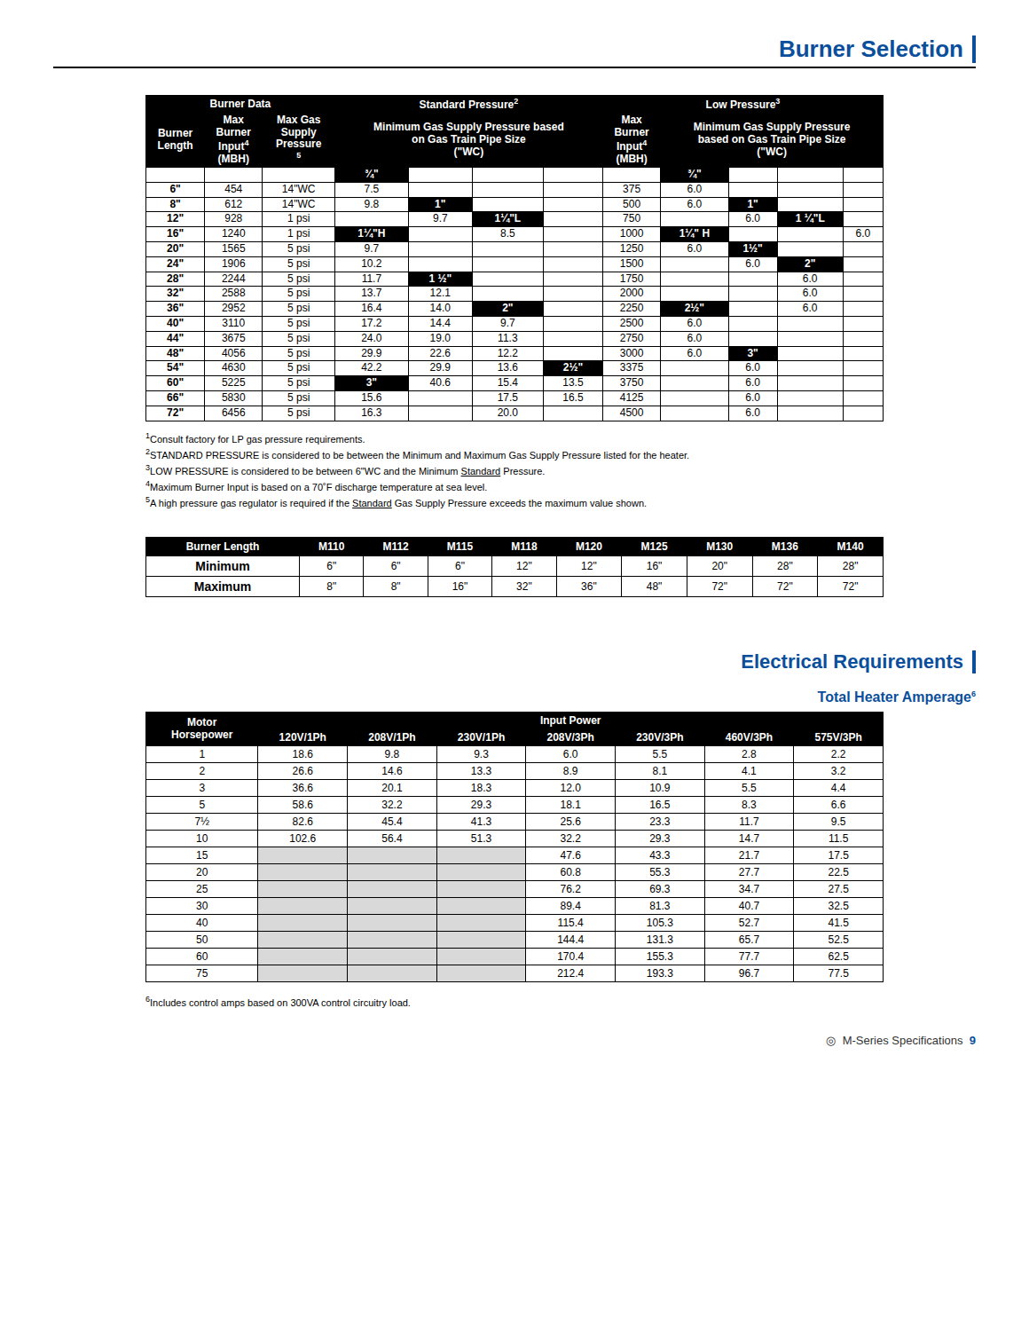Burner Selection
| Burner Data | Standard Pressure 2 | Low Pressure 3 |
| --- | --- | --- |
| Burner Length | Max Burner Input 4 (MBH) | Max Gas Supply Pressure 5 | Minimum Gas Supply Pressure based on Gas Train Pipe Size ("WC) | Max Burner Input 4 (MBH) | Minimum Gas Supply Pressure based on Gas Train Pipe Size ("WC) |
| | | | ¾" | | | | | ¾" | | | |
| 6" | 454 | 14"WC | 7.5 | | | | 375 | 6.0 | | | |
| 8" | 612 | 14"WC | 9.8 | 1" | | | 500 | 6.0 | 1" | | |
| 12" | 928 | 1 psi | | 9.7 | 1¼"L | | 750 | | 6.0 | 1 ¼"L | |
| 16" | 1240 | 1 psi | 1¼"H | | 8.5 | | 1000 | 1¼" H | | | 6.0 |
| 20" | 1565 | 5 psi | 9.7 | | | | 1250 | 6.0 | 1½" | | |
| 24" | 1906 | 5 psi | 10.2 | | | | 1500 | | 6.0 | 2" | |
| 28" | 2244 | 5 psi | 11.7 | 1 ½" | | | 1750 | | | 6.0 | |
| 32" | 2588 | 5 psi | 13.7 | 12.1 | | | 2000 | | | 6.0 | |
| 36" | 2952 | 5 psi | 16.4 | 14.0 | 2" | | 2250 | 2½" | | 6.0 | |
| 40" | 3110 | 5 psi | 17.2 | 14.4 | 9.7 | | 2500 | 6.0 | | | |
| 44" | 3675 | 5 psi | 24.0 | 19.0 | 11.3 | | 2750 | 6.0 | | | |
| 48" | 4056 | 5 psi | 29.9 | 22.6 | 12.2 | | 3000 | 6.0 | 3" | | |
| 54" | 4630 | 5 psi | 42.2 | 29.9 | 13.6 | 2½" | 3375 | | 6.0 | | |
| 60" | 5225 | 5 psi | 3" | 40.6 | 15.4 | 13.5 | 3750 | | 6.0 | | |
| 66" | 5830 | 5 psi | 15.6 | | 17.5 | 16.5 | 4125 | | 6.0 | | |
| 72" | 6456 | 5 psi | 16.3 | | 20.0 | | 4500 | | 6.0 | | |
1Consult factory for LP gas pressure requirements.
2STANDARD PRESSURE is considered to be between the Minimum and Maximum Gas Supply Pressure listed for the heater.
3LOW PRESSURE is considered to be between 6"WC and the Minimum Standard Pressure.
4Maximum Burner Input is based on a 70˚F discharge temperature at sea level.
5A high pressure gas regulator is required if the Standard Gas Supply Pressure exceeds the maximum value shown.
| Burner Length | M110 | M112 | M115 | M118 | M120 | M125 | M130 | M136 | M140 |
| --- | --- | --- | --- | --- | --- | --- | --- | --- | --- |
| Minimum | 6" | 6" | 6" | 12" | 12" | 16" | 20" | 28" | 28" |
| Maximum | 8" | 8" | 16" | 32" | 36" | 48" | 72" | 72" | 72" |
Electrical Requirements
Total Heater Amperage6
| Motor Horsepower | Input Power |
| --- | --- |
| 120V/1Ph | 208V/1Ph | 230V/1Ph | 208V/3Ph | 230V/3Ph | 460V/3Ph | 575V/3Ph |
| 1 | 18.6 | 9.8 | 9.3 | 6.0 | 5.5 | 2.8 | 2.2 |
| 2 | 26.6 | 14.6 | 13.3 | 8.9 | 8.1 | 4.1 | 3.2 |
| 3 | 36.6 | 20.1 | 18.3 | 12.0 | 10.9 | 5.5 | 4.4 |
| 5 | 58.6 | 32.2 | 29.3 | 18.1 | 16.5 | 8.3 | 6.6 |
| 7½ | 82.6 | 45.4 | 41.3 | 25.6 | 23.3 | 11.7 | 9.5 |
| 10 | 102.6 | 56.4 | 51.3 | 32.2 | 29.3 | 14.7 | 11.5 |
| 15 | | | | 47.6 | 43.3 | 21.7 | 17.5 |
| 20 | | | | 60.8 | 55.3 | 27.7 | 22.5 |
| 25 | | | | 76.2 | 69.3 | 34.7 | 27.5 |
| 30 | | | | 89.4 | 81.3 | 40.7 | 32.5 |
| 40 | | | | 115.4 | 105.3 | 52.7 | 41.5 |
| 50 | | | | 144.4 | 131.3 | 65.7 | 52.5 |
| 60 | | | | 170.4 | 155.3 | 77.7 | 62.5 |
| 75 | | | | 212.4 | 193.3 | 96.7 | 77.5 |
6Includes control amps based on 300VA control circuitry load.
◎ M-Series Specifications 9